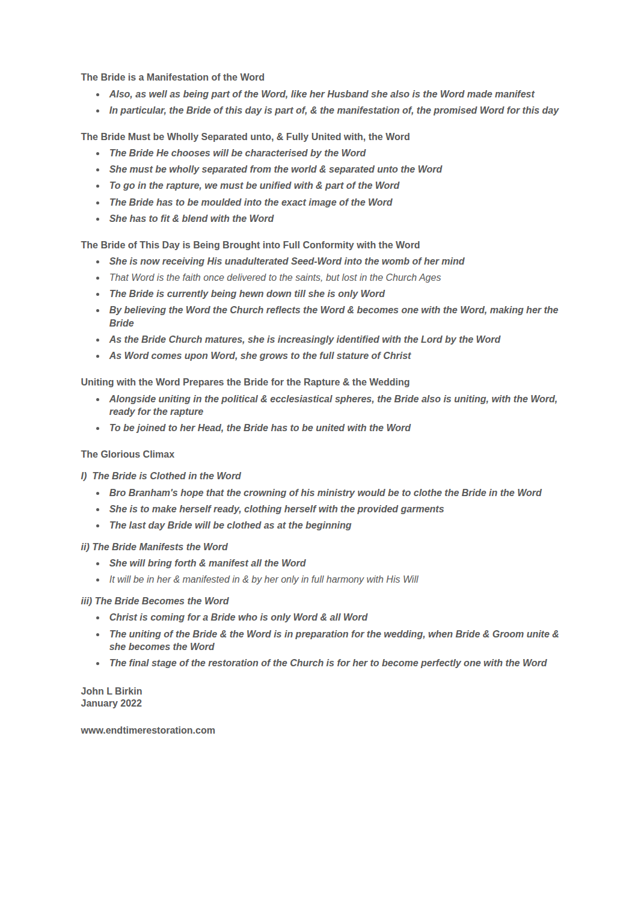The Bride is a Manifestation of the Word
Also, as well as being part of the Word, like her Husband she also is the Word made manifest
In particular, the Bride of this day is part of, & the manifestation of, the promised Word for this day
The Bride Must be Wholly Separated unto, & Fully United with, the Word
The Bride He chooses will be characterised by the Word
She must be wholly separated from the world & separated unto the Word
To go in the rapture, we must be unified with & part of the Word
The Bride has to be moulded into the exact image of the Word
She has to fit & blend with the Word
The Bride of This Day is Being Brought into Full Conformity with the Word
She is now receiving His unadulterated Seed-Word into the womb of her mind
That Word is the faith once delivered to the saints, but lost in the Church Ages
The Bride is currently being hewn down till she is only Word
By believing the Word the Church reflects the Word & becomes one with the Word, making her the Bride
As the Bride Church matures, she is increasingly identified with the Lord by the Word
As Word comes upon Word, she grows to the full stature of Christ
Uniting with the Word Prepares the Bride for the Rapture & the Wedding
Alongside uniting in the political & ecclesiastical spheres, the Bride also is uniting, with the Word, ready for the rapture
To be joined to her Head, the Bride has to be united with the Word
The Glorious Climax
I) The Bride is Clothed in the Word
Bro Branham's hope that the crowning of his ministry would be to clothe the Bride in the Word
She is to make herself ready, clothing herself with the provided garments
The last day Bride will be clothed as at the beginning
ii) The Bride Manifests the Word
She will bring forth & manifest all the Word
It will be in her & manifested in & by her only in full harmony with His Will
iii) The Bride Becomes the Word
Christ is coming for a Bride who is only Word & all Word
The uniting of the Bride & the Word is in preparation for the wedding, when Bride & Groom unite & she becomes the Word
The final stage of the restoration of the Church is for her to become perfectly one with the Word
John L Birkin
January 2022
www.endtimerestoration.com